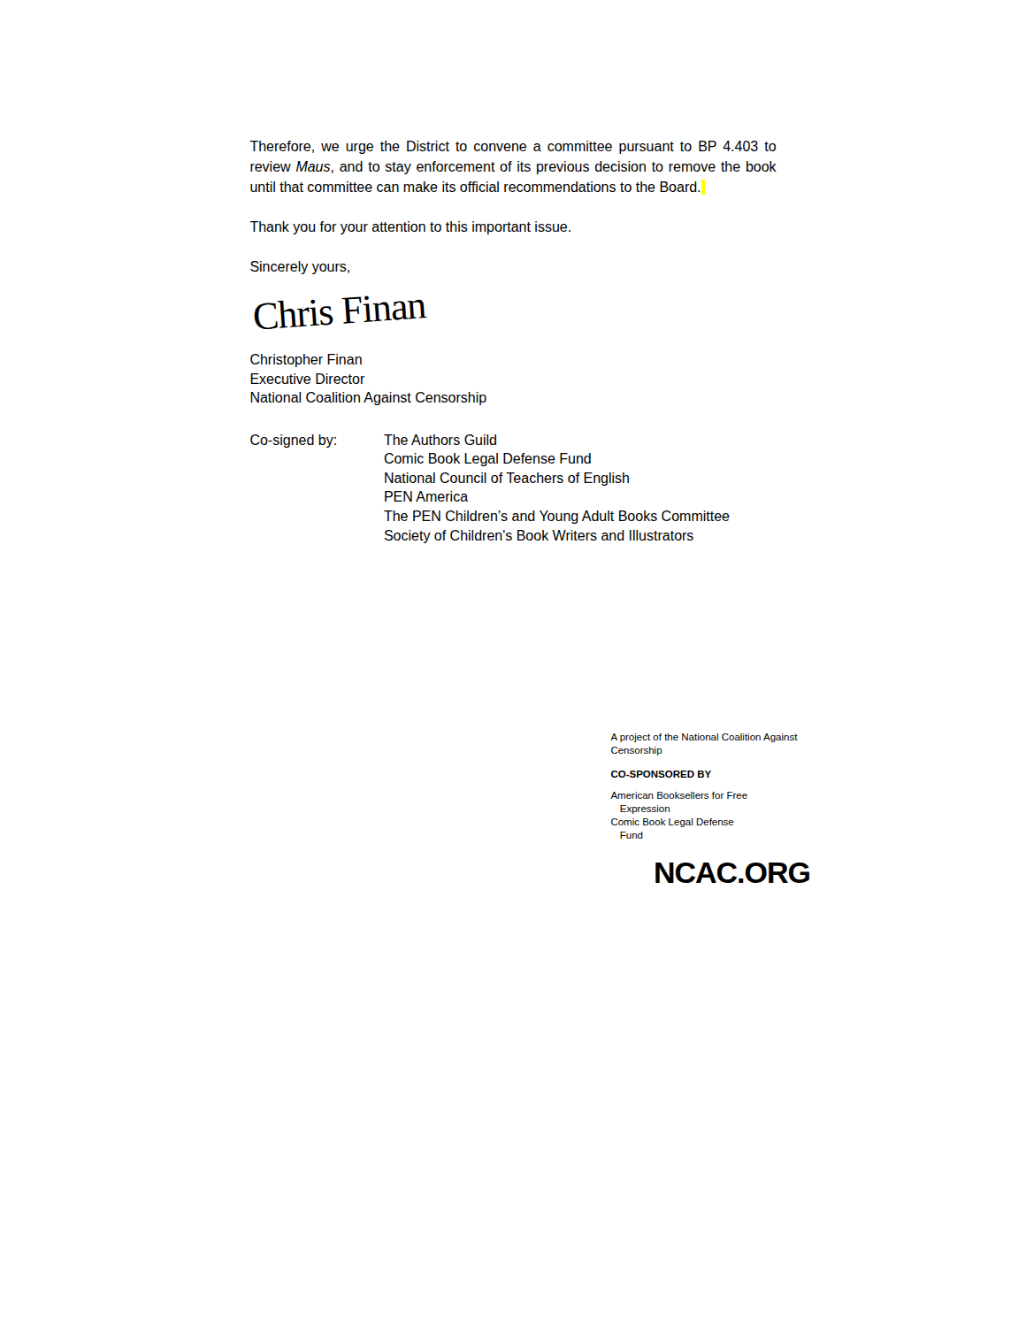Therefore, we urge the District to convene a committee pursuant to BP 4.403 to review Maus, and to stay enforcement of its previous decision to remove the book until that committee can make its official recommendations to the Board.
Thank you for your attention to this important issue.
Sincerely yours,
Chris Finan
Christopher Finan
Executive Director
National Coalition Against Censorship
Co-signed by:
The Authors Guild
Comic Book Legal Defense Fund
National Council of Teachers of English
PEN America
The PEN Children’s and Young Adult Books Committee
Society of Children's Book Writers and Illustrators
A project of the National Coalition Against Censorship
CO-SPONSORED BY
American Booksellers for Free Expression Comic Book Legal Defense Fund
NCAC.ORG